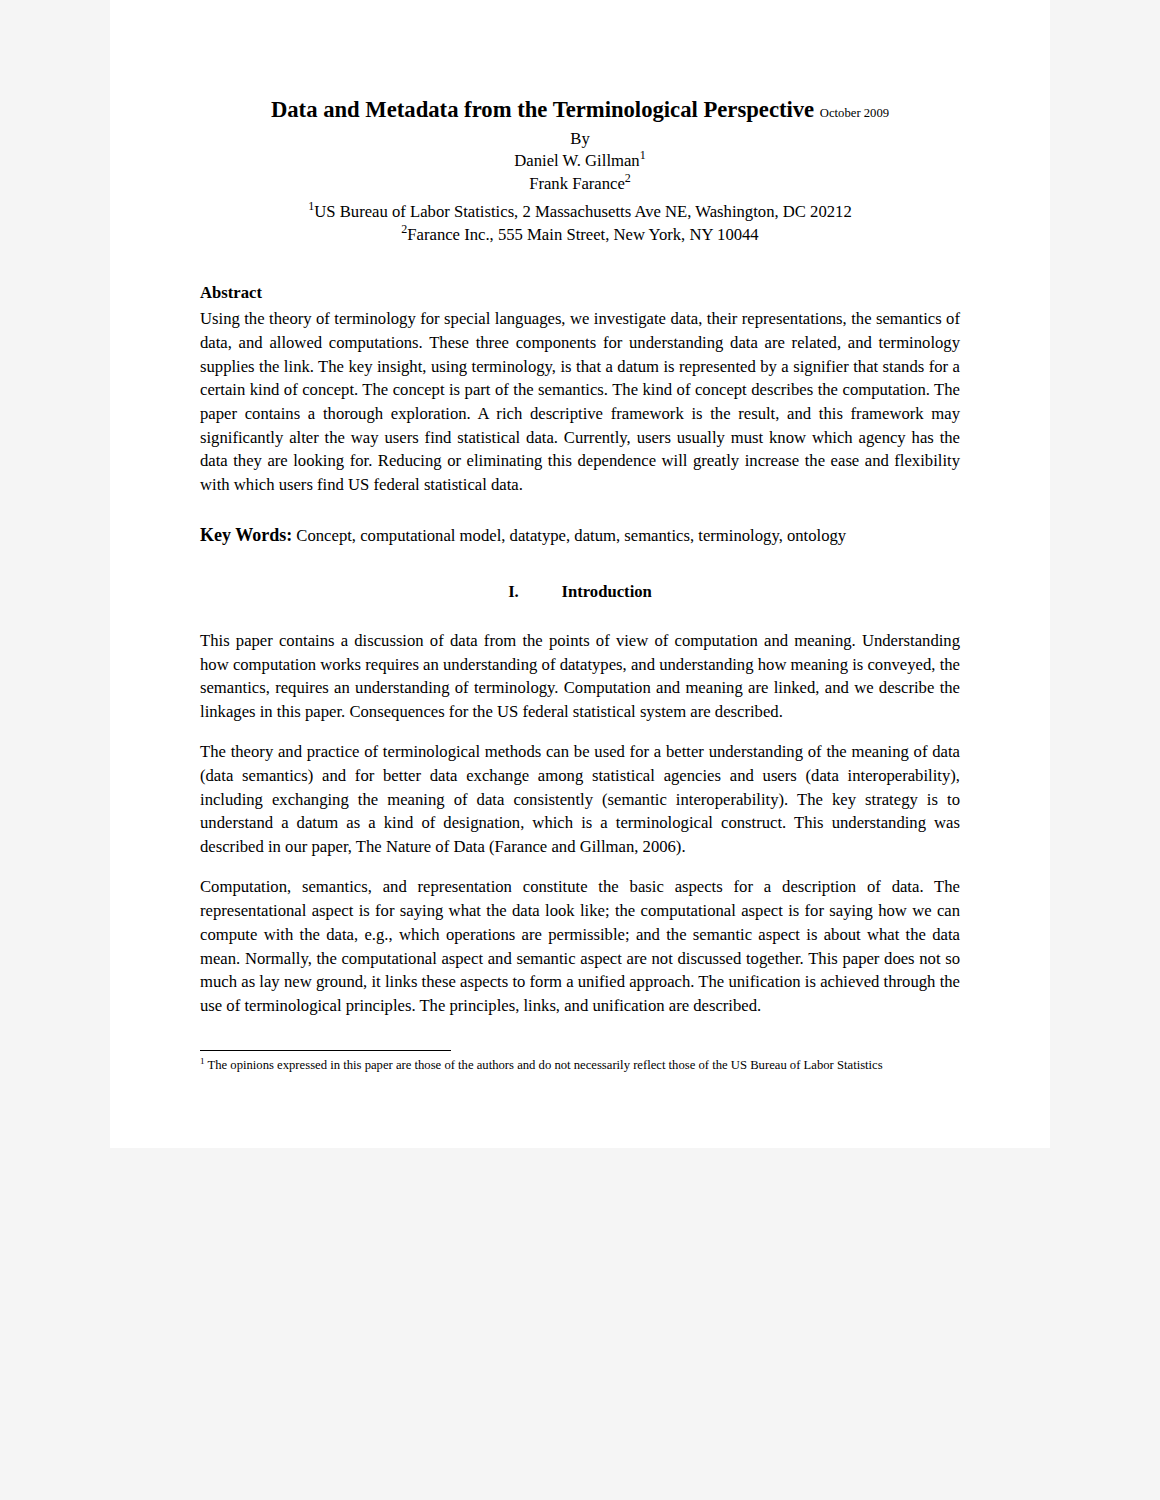Data and Metadata from the Terminological Perspective October 2009
By
Daniel W. Gillman1
Frank Farance2
1US Bureau of Labor Statistics, 2 Massachusetts Ave NE, Washington, DC 20212
2Farance Inc., 555 Main Street, New York, NY 10044
Abstract
Using the theory of terminology for special languages, we investigate data, their representations, the semantics of data, and allowed computations. These three components for understanding data are related, and terminology supplies the link. The key insight, using terminology, is that a datum is represented by a signifier that stands for a certain kind of concept. The concept is part of the semantics. The kind of concept describes the computation. The paper contains a thorough exploration. A rich descriptive framework is the result, and this framework may significantly alter the way users find statistical data. Currently, users usually must know which agency has the data they are looking for. Reducing or eliminating this dependence will greatly increase the ease and flexibility with which users find US federal statistical data.
Key Words: Concept, computational model, datatype, datum, semantics, terminology, ontology
I. Introduction
This paper contains a discussion of data from the points of view of computation and meaning. Understanding how computation works requires an understanding of datatypes, and understanding how meaning is conveyed, the semantics, requires an understanding of terminology. Computation and meaning are linked, and we describe the linkages in this paper. Consequences for the US federal statistical system are described.
The theory and practice of terminological methods can be used for a better understanding of the meaning of data (data semantics) and for better data exchange among statistical agencies and users (data interoperability), including exchanging the meaning of data consistently (semantic interoperability). The key strategy is to understand a datum as a kind of designation, which is a terminological construct. This understanding was described in our paper, The Nature of Data (Farance and Gillman, 2006).
Computation, semantics, and representation constitute the basic aspects for a description of data. The representational aspect is for saying what the data look like; the computational aspect is for saying how we can compute with the data, e.g., which operations are permissible; and the semantic aspect is about what the data mean. Normally, the computational aspect and semantic aspect are not discussed together. This paper does not so much as lay new ground, it links these aspects to form a unified approach. The unification is achieved through the use of terminological principles. The principles, links, and unification are described.
1 The opinions expressed in this paper are those of the authors and do not necessarily reflect those of the US Bureau of Labor Statistics